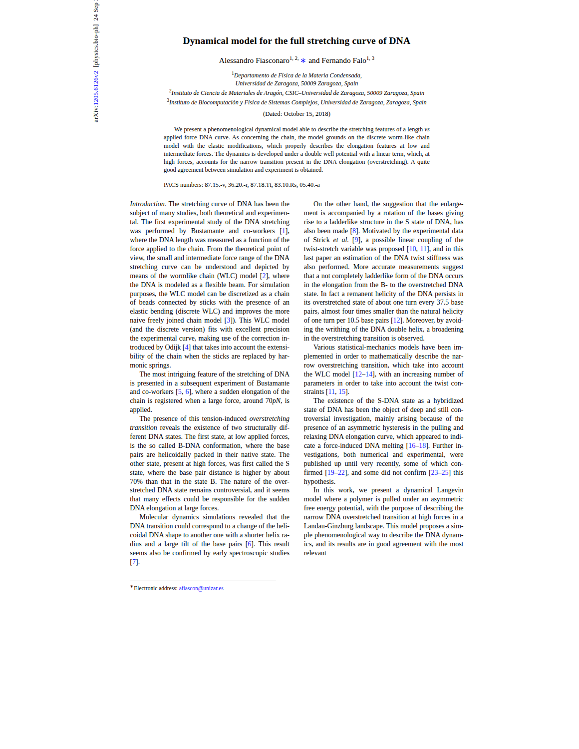arXiv:1205.6126v2 [physics.bio-ph] 24 Sep 2012
Dynamical model for the full stretching curve of DNA
Alessandro Fiasconaro1, 2, ∗ and Fernando Falo1, 3
1Departamento de Física de la Materia Condensada,
Universidad de Zaragoza, 50009 Zaragoza, Spain
2Instituto de Ciencia de Materiales de Aragón, CSIC–Universidad de Zaragoza, 50009 Zaragoza, Spain
3Instituto de Biocomputación y Física de Sistemas Complejos, Universidad de Zaragoza, Zaragoza, Spain
(Dated: October 15, 2018)
We present a phenomenological dynamical model able to describe the stretching features of a length vs applied force DNA curve. As concerning the chain, the model grounds on the discrete worm-like chain model with the elastic modifications, which properly describes the elongation features at low and intermediate forces. The dynamics is developed under a double well potential with a linear term, which, at high forces, accounts for the narrow transition present in the DNA elongation (overstretching). A quite good agreement between simulation and experiment is obtained.
PACS numbers: 87.15.-v, 36.20.-r, 87.18.Tt, 83.10.Rs, 05.40.-a
Introduction. The stretching curve of DNA has been the subject of many studies, both theoretical and experimental. The first experimental study of the DNA stretching was performed by Bustamante and co-workers [1], where the DNA length was measured as a function of the force applied to the chain. From the theoretical point of view, the small and intermediate force range of the DNA stretching curve can be understood and depicted by means of the wormlike chain (WLC) model [2], where the DNA is modeled as a flexible beam. For simulation purposes, the WLC model can be discretized as a chain of beads connected by sticks with the presence of an elastic bending (discrete WLC) and improves the more naive freely joined chain model [3]). This WLC model (and the discrete version) fits with excellent precision the experimental curve, making use of the correction introduced by Odijk [4] that takes into account the extensibility of the chain when the sticks are replaced by harmonic springs.
The most intriguing feature of the stretching of DNA is presented in a subsequent experiment of Bustamante and co-workers [5, 6], where a sudden elongation of the chain is registered when a large force, around 70pN, is applied.
The presence of this tension-induced overstretching transition reveals the existence of two structurally different DNA states. The first state, at low applied forces, is the so called B-DNA conformation, where the base pairs are helicoidally packed in their native state. The other state, present at high forces, was first called the S state, where the base pair distance is higher by about 70% than that in the state B. The nature of the overstretched DNA state remains controversial, and it seems that many effects could be responsible for the sudden DNA elongation at large forces.
Molecular dynamics simulations revealed that the DNA transition could correspond to a change of the helicoidal DNA shape to another one with a shorter helix radius and a large tilt of the base pairs [6]. This result seems also be confirmed by early spectroscopic studies [7].
On the other hand, the suggestion that the enlargement is accompanied by a rotation of the bases giving rise to a ladderlike structure in the S state of DNA, has also been made [8]. Motivated by the experimental data of Strick et al. [9], a possible linear coupling of the twist-stretch variable was proposed [10, 11], and in this last paper an estimation of the DNA twist stiffness was also performed. More accurate measurements suggest that a not completely ladderlike form of the DNA occurs in the elongation from the B- to the overstretched DNA state. In fact a remanent helicity of the DNA persists in its overstretched state of about one turn every 37.5 base pairs, almost four times smaller than the natural helicity of one turn per 10.5 base pairs [12]. Moreover, by avoiding the writhing of the DNA double helix, a broadening in the overstretching transition is observed.
Various statistical-mechanics models have been implemented in order to mathematically describe the narrow overstretching transition, which take into account the WLC model [12–14], with an increasing number of parameters in order to take into account the twist constraints [11, 15].
The existence of the S-DNA state as a hybridized state of DNA has been the object of deep and still controversial investigation, mainly arising because of the presence of an asymmetric hysteresis in the pulling and relaxing DNA elongation curve, which appeared to indicate a force-induced DNA melting [16–18]. Further investigations, both numerical and experimental, were published up until very recently, some of which confirmed [19–22], and some did not confirm [23–25] this hypothesis.
In this work, we present a dynamical Langevin model where a polymer is pulled under an asymmetric free energy potential, with the purpose of describing the narrow DNA overstretched transition at high forces in a Landau-Ginzburg landscape. This model proposes a simple phenomenological way to describe the DNA dynamics, and its results are in good agreement with the most relevant
∗Electronic address: afiascon@unizar.es